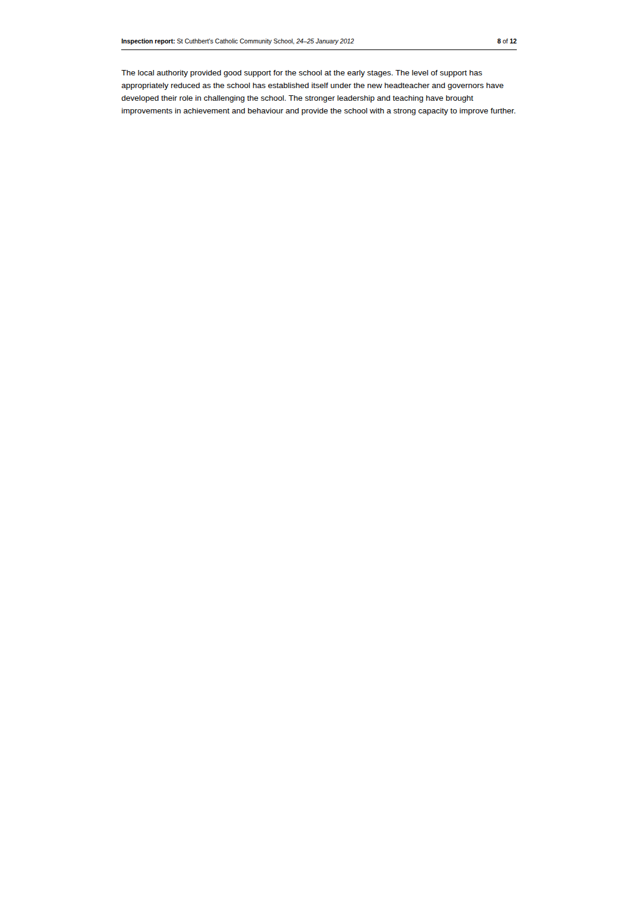Inspection report: St Cuthbert's Catholic Community School, 24–25 January 2012
8 of 12
The local authority provided good support for the school at the early stages. The level of support has appropriately reduced as the school has established itself under the new headteacher and governors have developed their role in challenging the school. The stronger leadership and teaching have brought improvements in achievement and behaviour and provide the school with a strong capacity to improve further.